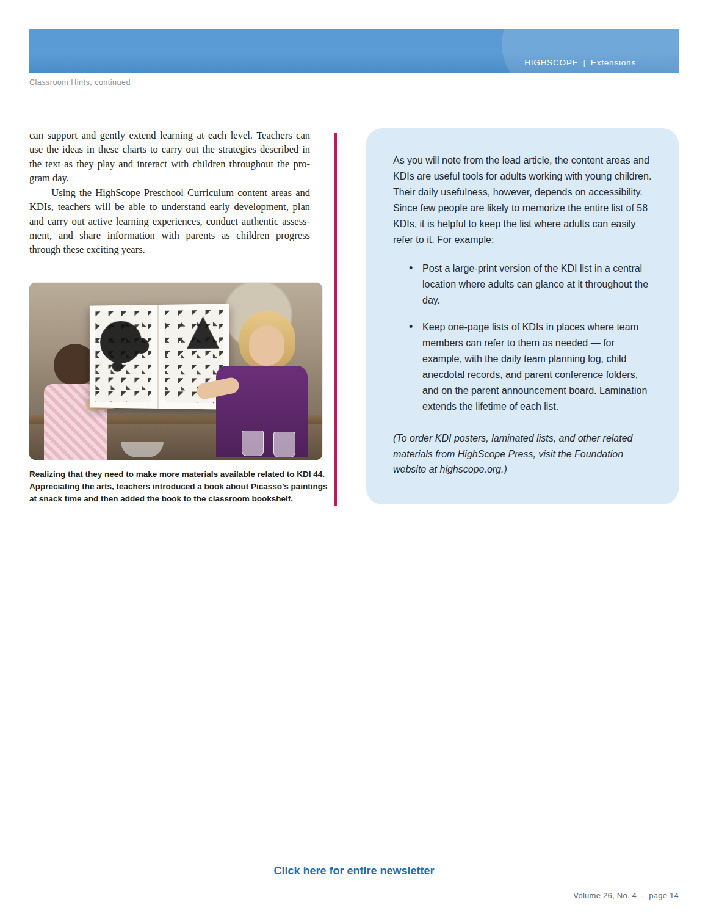HIGHSCOPE|Extensions
Classroom Hints, continued
can support and gently extend learning at each level. Teachers can use the ideas in these charts to carry out the strategies described in the text as they play and interact with children throughout the program day.
Using the HighScope Preschool Curriculum content areas and KDIs, teachers will be able to understand early development, plan and carry out active learning experiences, conduct authentic assessment, and share information with parents as children progress through these exciting years.
Realizing that they need to make more materials available related to KDI 44. Appreciating the arts, teachers introduced a book about Picasso’s paintings at snack time and then added the book to the classroom bookshelf.
As you will note from the lead article, the content areas and KDIs are useful tools for adults working with young children. Their daily usefulness, however, depends on accessibility. Since few people are likely to memorize the entire list of 58 KDIs, it is helpful to keep the list where adults can easily refer to it. For example:
Post a large-print version of the KDI list in a central location where adults can glance at it throughout the day.
Keep one-page lists of KDIs in places where team members can refer to them as needed — for example, with the daily team planning log, child anecdotal records, and parent conference folders, and on the parent announcement board. Lamination extends the lifetime of each list.
(To order KDI posters, laminated lists, and other related materials from HighScope Press, visit the Foundation website at highscope.org.)
Click here for entire newsletter
Volume 26, No. 4 · page 14